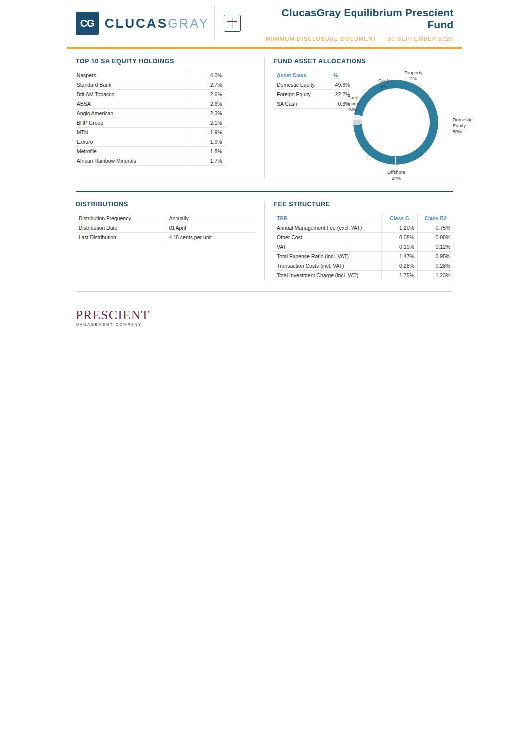CG
CLUCAS GRAY
ClucasGray Equilibrium Prescient Fund
MINIMUM DISCLOSURE DOCUMENT 30 SEPTEMBER 2020
Top 10 SA Equity Holdings
| Naspers | 4.0% |
| Standard Bank | 2.7% |
| Brit AM Tobacco | 2.6% |
| ABSA | 2.6% |
| Anglo American | 2.3% |
| BHP Group | 2.1% |
| MTN | 1.9% |
| Exxaro | 1.9% |
| Metrofile | 1.8% |
| African Rainbow Minerals | 1.7% |
Fund Asset Allocations
| Asset Class | % |
| --- | --- |
| Domestic Equity | 49.6% |
| Foreign Equity | 22.2% |
| SA Cash | 0.3% |
Property
2%
Cash
0%
Fixed
Income
24%
Domestic
Equity
50%
Offshore
24%
Distributions
| Distribution Frequency | Annually |
| Distribution Date | 01 April |
| Last Distribution | 4.18 cents per unit |
Fee Structure
| TER | Class C | Class B2 |
| --- | --- | --- |
| Annual Management Fee (excl. VAT) | 1.20% | 0.75% |
| Other Cost | 0.08% | 0.08% |
| VAT | 0.19% | 0.12% |
| Total Expense Ratio (incl. VAT) | 1.47% | 0.95% |
| Transaction Costs (incl. VAT) | 0.28% | 0.28% |
| Total Investment Charge (incl. VAT) | 1.75% | 1.23% |
PRESCIENT MANAGEMENT COMPANY